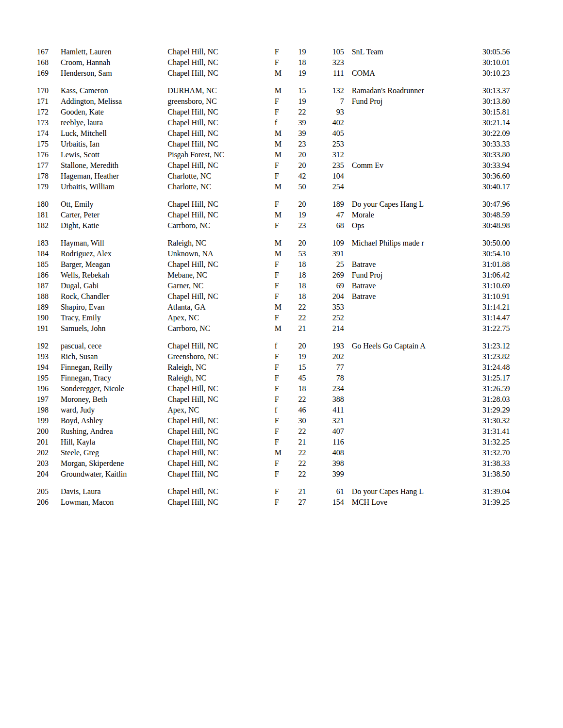| 167 | Hamlett, Lauren | Chapel Hill, NC | F | 19 | 105 | SnL Team | 30:05.56 |
| 168 | Croom, Hannah | Chapel Hill, NC | F | 18 | 323 | | 30:10.01 |
| 169 | Henderson, Sam | Chapel Hill, NC | M | 19 | 111 | COMA | 30:10.23 |
| 170 | Kass, Cameron | DURHAM, NC | M | 15 | 132 | Ramadan's Roadrunner | 30:13.37 |
| 171 | Addington, Melissa | greensboro, NC | F | 19 | 7 | Fund Proj | 30:13.80 |
| 172 | Gooden, Kate | Chapel Hill, NC | F | 22 | 93 | | 30:15.81 |
| 173 | reeblye, laura | Chapel Hill, NC | f | 39 | 402 | | 30:21.14 |
| 174 | Luck, Mitchell | Chapel Hill, NC | M | 39 | 405 | | 30:22.09 |
| 175 | Urbaitis, Ian | Chapel Hill, NC | M | 23 | 253 | | 30:33.33 |
| 176 | Lewis, Scott | Pisgah Forest, NC | M | 20 | 312 | | 30:33.80 |
| 177 | Stallone, Meredith | Chapel Hill, NC | F | 20 | 235 | Comm Ev | 30:33.94 |
| 178 | Hageman, Heather | Charlotte, NC | F | 42 | 104 | | 30:36.60 |
| 179 | Urbaitis, William | Charlotte, NC | M | 50 | 254 | | 30:40.17 |
| 180 | Ott, Emily | Chapel Hill, NC | F | 20 | 189 | Do your Capes Hang L | 30:47.96 |
| 181 | Carter, Peter | Chapel Hill, NC | M | 19 | 47 | Morale | 30:48.59 |
| 182 | Dight, Katie | Carrboro, NC | F | 23 | 68 | Ops | 30:48.98 |
| 183 | Hayman, Will | Raleigh, NC | M | 20 | 109 | Michael Philips made r | 30:50.00 |
| 184 | Rodriguez, Alex | Unknown, NA | M | 53 | 391 | | 30:54.10 |
| 185 | Barger, Meagan | Chapel Hill, NC | F | 18 | 25 | Batrave | 31:01.88 |
| 186 | Wells, Rebekah | Mebane, NC | F | 18 | 269 | Fund Proj | 31:06.42 |
| 187 | Dugal, Gabi | Garner, NC | F | 18 | 69 | Batrave | 31:10.69 |
| 188 | Rock, Chandler | Chapel Hill, NC | F | 18 | 204 | Batrave | 31:10.91 |
| 189 | Shapiro, Evan | Atlanta, GA | M | 22 | 353 | | 31:14.21 |
| 190 | Tracy, Emily | Apex, NC | F | 22 | 252 | | 31:14.47 |
| 191 | Samuels, John | Carrboro, NC | M | 21 | 214 | | 31:22.75 |
| 192 | pascual, cece | Chapel Hill, NC | f | 20 | 193 | Go Heels Go Captain A | 31:23.12 |
| 193 | Rich, Susan | Greensboro, NC | F | 19 | 202 | | 31:23.82 |
| 194 | Finnegan, Reilly | Raleigh, NC | F | 15 | 77 | | 31:24.48 |
| 195 | Finnegan, Tracy | Raleigh, NC | F | 45 | 78 | | 31:25.17 |
| 196 | Sonderegger, Nicole | Chapel Hill, NC | F | 18 | 234 | | 31:26.59 |
| 197 | Moroney, Beth | Chapel Hill, NC | F | 22 | 388 | | 31:28.03 |
| 198 | ward, Judy | Apex, NC | f | 46 | 411 | | 31:29.29 |
| 199 | Boyd, Ashley | Chapel Hill, NC | F | 30 | 321 | | 31:30.32 |
| 200 | Rushing, Andrea | Chapel Hill, NC | F | 22 | 407 | | 31:31.41 |
| 201 | Hill, Kayla | Chapel Hill, NC | F | 21 | 116 | | 31:32.25 |
| 202 | Steele, Greg | Chapel Hill, NC | M | 22 | 408 | | 31:32.70 |
| 203 | Morgan, Skiperdene | Chapel Hill, NC | F | 22 | 398 | | 31:38.33 |
| 204 | Groundwater, Kaitlin | Chapel Hill, NC | F | 22 | 399 | | 31:38.50 |
| 205 | Davis, Laura | Chapel Hill, NC | F | 21 | 61 | Do your Capes Hang L | 31:39.04 |
| 206 | Lowman, Macon | Chapel Hill, NC | F | 27 | 154 | MCH Love | 31:39.25 |